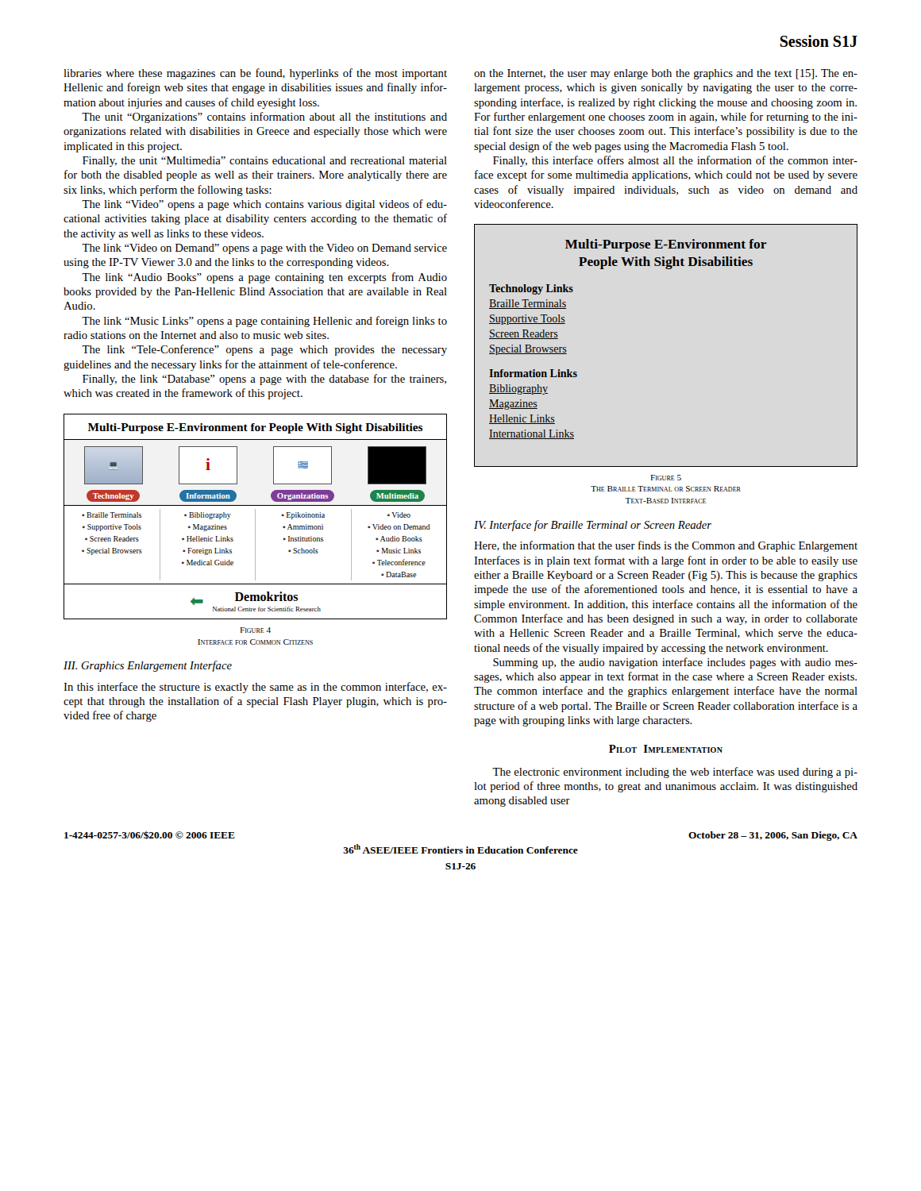Session S1J
libraries where these magazines can be found, hyperlinks of the most important Hellenic and foreign web sites that engage in disabilities issues and finally information about injuries and causes of child eyesight loss.
The unit “Organizations” contains information about all the institutions and organizations related with disabilities in Greece and especially those which were implicated in this project.
Finally, the unit “Multimedia” contains educational and recreational material for both the disabled people as well as their trainers. More analytically there are six links, which perform the following tasks:
The link “Video” opens a page which contains various digital videos of educational activities taking place at disability centers according to the thematic of the activity as well as links to these videos.
The link “Video on Demand” opens a page with the Video on Demand service using the IP-TV Viewer 3.0 and the links to the corresponding videos.
The link “Audio Books” opens a page containing ten excerpts from Audio books provided by the Pan-Hellenic Blind Association that are available in Real Audio.
The link “Music Links” opens a page containing Hellenic and foreign links to radio stations on the Internet and also to music web sites.
The link “Tele-Conference” opens a page which provides the necessary guidelines and the necessary links for the attainment of tele-conference.
Finally, the link “Database” opens a page with the database for the trainers, which was created in the framework of this project.
Multi-Purpose E-Environment for People With Sight Disabilities
💻
Technology
i
Information
🇬🇷
Organizations
Multimedia
Braille Terminals
Supportive Tools
Screen Readers
Special Browsers
Bibliography
Magazines
Hellenic Links
Foreign Links
Medical Guide
Epikoinonia
Ammimoni
Institutions
Schools
Video
Video on Demand
Audio Books
Music Links
Teleconference
DataBase
⬅ Demokritos National Centre for Scientific Research
Figure 4
Interface for Common Citizens
III. Graphics Enlargement Interface
In this interface the structure is exactly the same as in the common interface, except that through the installation of a special Flash Player plugin, which is provided free of charge
on the Internet, the user may enlarge both the graphics and the text [15]. The enlargement process, which is given sonically by navigating the user to the corresponding interface, is realized by right clicking the mouse and choosing zoom in. For further enlargement one chooses zoom in again, while for returning to the initial font size the user chooses zoom out. This interface’s possibility is due to the special design of the web pages using the Macromedia Flash 5 tool.
Finally, this interface offers almost all the information of the common interface except for some multimedia applications, which could not be used by severe cases of visually impaired individuals, such as video on demand and videoconference.
Multi-Purpose E-Environment for
People With Sight Disabilities
Technology Links
Braille Terminals
Supportive Tools
Screen Readers
Special Browsers
Information Links
Bibliography
Magazines
Hellenic Links
International Links
Figure 5
The Braille Terminal or Screen Reader
Text-Based Interface
IV. Interface for Braille Terminal or Screen Reader
Here, the information that the user finds is the Common and Graphic Enlargement Interfaces is in plain text format with a large font in order to be able to easily use either a Braille Keyboard or a Screen Reader (Fig 5). This is because the graphics impede the use of the aforementioned tools and hence, it is essential to have a simple environment. In addition, this interface contains all the information of the Common Interface and has been designed in such a way, in order to collaborate with a Hellenic Screen Reader and a Braille Terminal, which serve the educational needs of the visually impaired by accessing the network environment.
Summing up, the audio navigation interface includes pages with audio messages, which also appear in text format in the case where a Screen Reader exists. The common interface and the graphics enlargement interface have the normal structure of a web portal. The Braille or Screen Reader collaboration interface is a page with grouping links with large characters.
Pilot Implementation
The electronic environment including the web interface was used during a pilot period of three months, to great and unanimous acclaim. It was distinguished among disabled user
1-4244-0257-3/06/$20.00 © 2006 IEEE October 28 – 31, 2006, San Diego, CA
36th ASEE/IEEE Frontiers in Education Conference
S1J-26